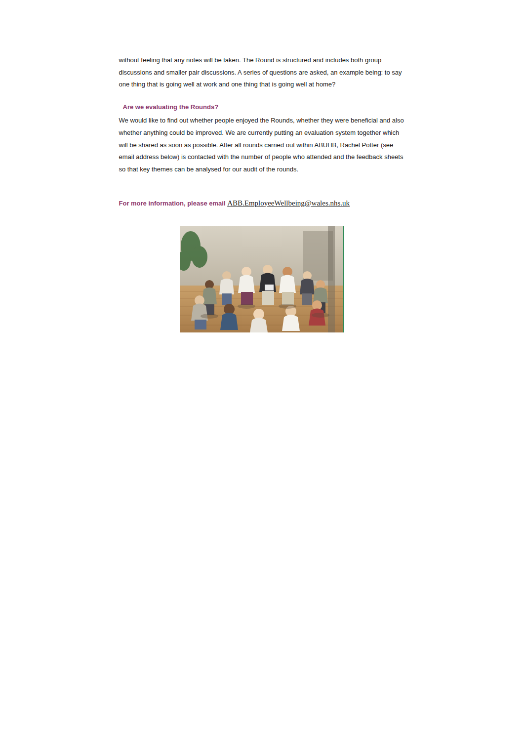without feeling that any notes will be taken. The Round is structured and includes both group discussions and smaller pair discussions. A series of questions are asked, an example being: to say one thing that is going well at work and one thing that is going well at home?
Are we evaluating the Rounds?
We would like to find out whether people enjoyed the Rounds, whether they were beneficial and also whether anything could be improved. We are currently putting an evaluation system together which will be shared as soon as possible. After all rounds carried out within ABUHB, Rachel Potter (see email address below) is contacted with the number of people who attended and the feedback sheets so that key themes can be analysed for our audit of the rounds.
For more information, please email ABB.EmployeeWellbeing@wales.nhs.uk